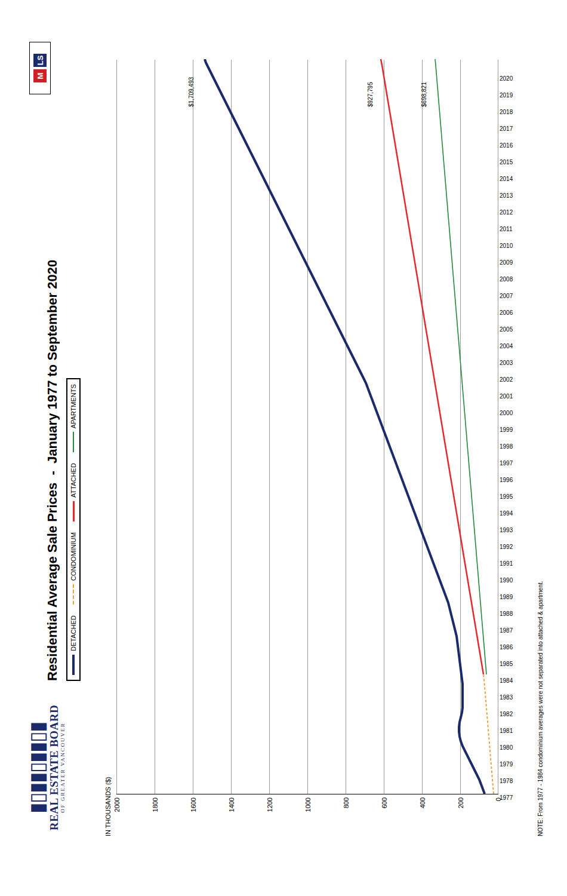▮▯▮▮▯▮▮▯▮
REAL ESTATE BOARD
OF GREATER VANCOUVER
Residential Average Sale Prices - January 1977 to September 2020
M
LS
DETACHED
CONDOMINIUM
ATTACHED
APARTMENTS
IN THOUSANDS ($)
2000
1800
1600
1400
1200
1000
800
600
400
200
0
$1,709,493
$927,795
$698,821
1977 1978 1979 1980 1981 1982 1983 1984 1985 1986 1987 1988 1989 1990 1991 1992 1993 1994 1995 1996 1997 1998 1999 2000 2001 2002 2003 2004 2005 2006 2007 2008 2009 2010 2011 2012 2013 2014 2015 2016 2017 2018 2019 2020
NOTE: From 1977 - 1984 condominium averages were not separated into attached & apartment.